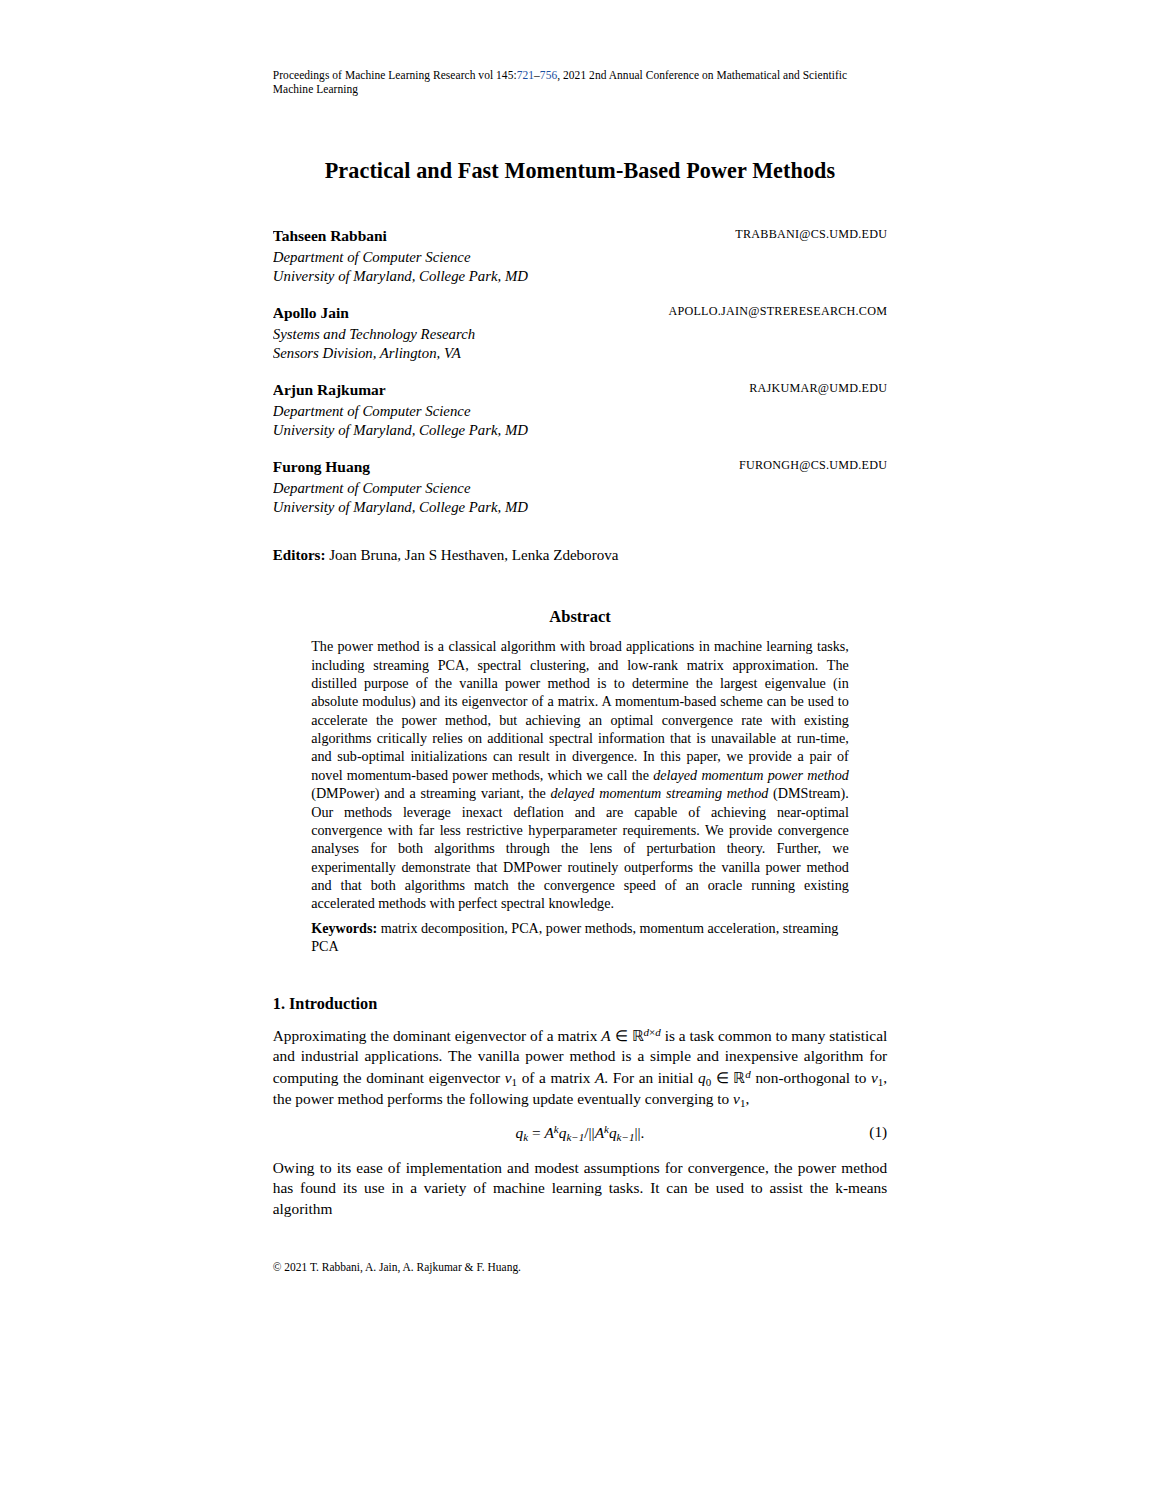Proceedings of Machine Learning Research vol 145:721–756, 2021 2nd Annual Conference on Mathematical and Scientific Machine Learning
Practical and Fast Momentum-Based Power Methods
Tahseen Rabbani trabbani@cs.umd.edu
Department of Computer Science
University of Maryland, College Park, MD
Apollo Jain apollo.jain@streresearch.com
Systems and Technology Research
Sensors Division, Arlington, VA
Arjun Rajkumar rajkumar@umd.edu
Department of Computer Science
University of Maryland, College Park, MD
Furong Huang furongh@cs.umd.edu
Department of Computer Science
University of Maryland, College Park, MD
Editors: Joan Bruna, Jan S Hesthaven, Lenka Zdeborova
Abstract
The power method is a classical algorithm with broad applications in machine learning tasks, including streaming PCA, spectral clustering, and low-rank matrix approximation. The distilled purpose of the vanilla power method is to determine the largest eigenvalue (in absolute modulus) and its eigenvector of a matrix. A momentum-based scheme can be used to accelerate the power method, but achieving an optimal convergence rate with existing algorithms critically relies on additional spectral information that is unavailable at run-time, and sub-optimal initializations can result in divergence. In this paper, we provide a pair of novel momentum-based power methods, which we call the delayed momentum power method (DMPower) and a streaming variant, the delayed momentum streaming method (DMStream). Our methods leverage inexact deflation and are capable of achieving near-optimal convergence with far less restrictive hyperparameter requirements. We provide convergence analyses for both algorithms through the lens of perturbation theory. Further, we experimentally demonstrate that DMPower routinely outperforms the vanilla power method and that both algorithms match the convergence speed of an oracle running existing accelerated methods with perfect spectral knowledge.
Keywords: matrix decomposition, PCA, power methods, momentum acceleration, streaming PCA
1. Introduction
Approximating the dominant eigenvector of a matrix A ∈ ℝd×d is a task common to many statistical and industrial applications. The vanilla power method is a simple and inexpensive algorithm for computing the dominant eigenvector v 1 of a matrix A. For an initial q 0 ∈ ℝd non-orthogonal to v 1, the power method performs the following update eventually converging to v 1,
qk = Akqk−1/||Akqk−1||. (1)
Owing to its ease of implementation and modest assumptions for convergence, the power method has found its use in a variety of machine learning tasks. It can be used to assist the k-means algorithm
© 2021 T. Rabbani, A. Jain, A. Rajkumar & F. Huang.